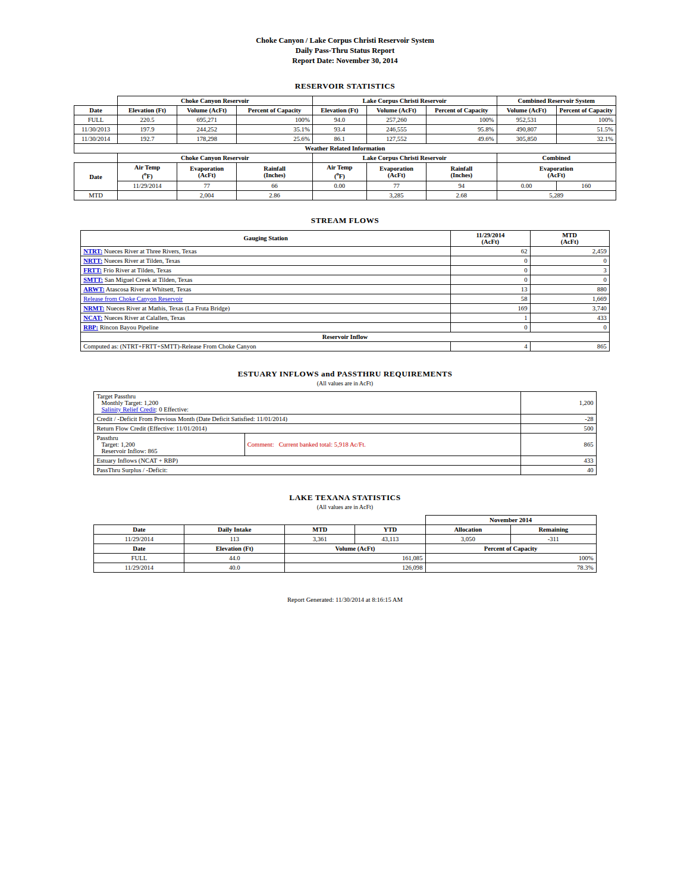Choke Canyon / Lake Corpus Christi Reservoir System
Daily Pass-Thru Status Report
Report Date: November 30, 2014
RESERVOIR STATISTICS
| | Choke Canyon Reservoir | Lake Corpus Christi Reservoir | Combined Reservoir System |
| Date | Elevation (Ft) | Volume (AcFt) | Percent of Capacity | Elevation (Ft) | Volume (AcFt) | Percent of Capacity | Volume (AcFt) | Percent of Capacity |
| FULL | 220.5 | 695,271 | 100% | 94.0 | 257,260 | 100% | 952,531 | 100% |
| 11/30/2013 | 197.9 | 244,252 | 35.1% | 93.4 | 246,555 | 95.8% | 490,807 | 51.5% |
| 11/30/2014 | 192.7 | 178,298 | 25.6% | 86.1 | 127,552 | 49.6% | 305,850 | 32.1% |
| Weather Related Information |
| | Choke Canyon Reservoir | Lake Corpus Christi Reservoir | Combined |
| Date | Air Temp ( o F) | Evaporation (AcFt) | Rainfall (Inches) | Air Temp ( o F) | Evaporation (AcFt) | Rainfall (Inches) | Evaporation (AcFt) |
| 11/29/2014 | 77 | 66 | 0.00 | 77 | 94 | 0.00 | 160 |
| MTD | | 2,004 | 2.86 | | 3,285 | 2.68 | 5,289 |
STREAM FLOWS
| Gauging Station | 11/29/2014 (AcFt) | MTD (AcFt) |
| --- | --- | --- |
| NTRT: Nueces River at Three Rivers, Texas | 62 | 2,459 |
| NRTT: Nueces River at Tilden, Texas | 0 | 0 |
| FRTT: Frio River at Tilden, Texas | 0 | 3 |
| SMTT: San Miguel Creek at Tilden, Texas | 0 | 0 |
| ARWT: Atascosa River at Whitsett, Texas | 13 | 880 |
| Release from Choke Canyon Reservoir | 58 | 1,669 |
| NRMT: Nueces River at Mathis, Texas (La Fruta Bridge) | 169 | 3,740 |
| NCAT: Nueces River at Calallen, Texas | 1 | 433 |
| RBP: Rincon Bayou Pipeline | 0 | 0 |
| Reservoir Inflow |
| Computed as: (NTRT+FRTT+SMTT)-Release From Choke Canyon | 4 | 865 |
ESTUARY INFLOWS and PASSTHRU REQUIREMENTS
(All values are in AcFt)
| Target Passthru Monthly Target: 1,200 Salinity Relief Credit : 0 Effective: | 1,200 |
| Credit / -Deficit From Previous Month (Date Deficit Satisfied: 11/01/2014) | -28 |
| Return Flow Credit (Effective: 11/01/2014) | 500 |
| Passthru Target: 1,200 Reservoir Inflow: 865 | Comment: Current banked total: 5,918 Ac/Ft. | 865 |
| Estuary Inflows (NCAT + RBP) | 433 |
| PassThru Surplus / -Deficit: | 40 |
LAKE TEXANA STATISTICS
(All values are in AcFt)
| | | | | November 2014 |
| Date | Daily Intake | MTD | YTD | Allocation | Remaining |
| 11/29/2014 | 113 | 3,361 | 43,113 | 3,050 | -311 |
| Date | Elevation (Ft) | Volume (AcFt) | Percent of Capacity |
| FULL | 44.0 | 161,085 | 100% |
| 11/29/2014 | 40.0 | 126,098 | 78.3% |
Report Generated: 11/30/2014 at 8:16:15 AM